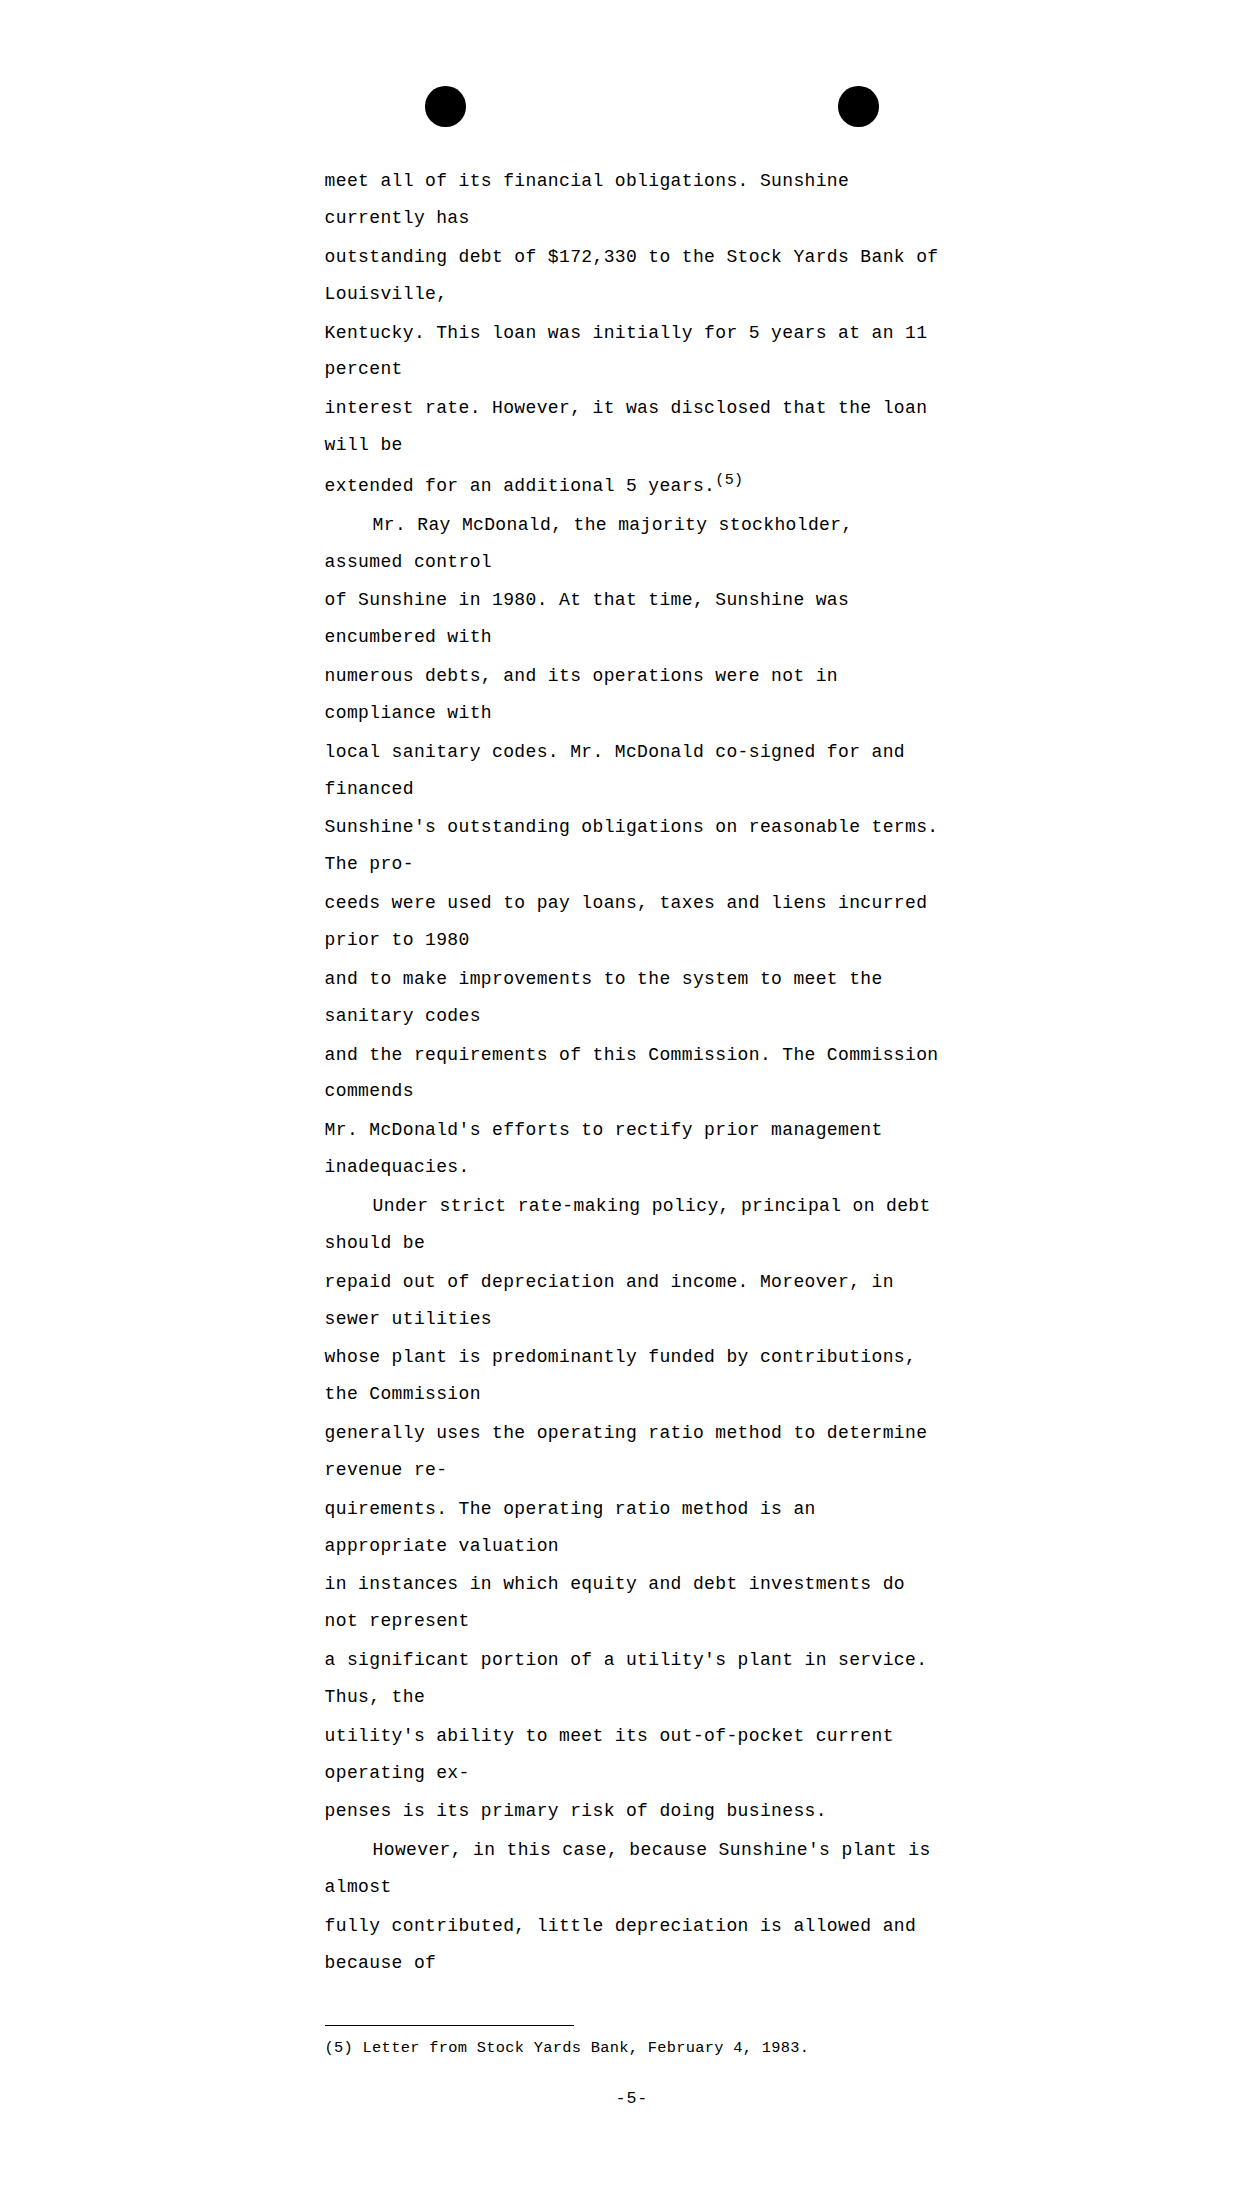meet all of its financial obligations. Sunshine currently has
outstanding debt of $172,330 to the Stock Yards Bank of Louisville,
Kentucky. This loan was initially for 5 years at an 11 percent
interest rate. However, it was disclosed that the loan will be
extended for an additional 5 years.(5)
Mr. Ray McDonald, the majority stockholder, assumed control
of Sunshine in 1980. At that time, Sunshine was encumbered with
numerous debts, and its operations were not in compliance with
local sanitary codes. Mr. McDonald co-signed for and financed
Sunshine's outstanding obligations on reasonable terms. The pro-
ceeds were used to pay loans, taxes and liens incurred prior to 1980
and to make improvements to the system to meet the sanitary codes
and the requirements of this Commission. The Commission commends
Mr. McDonald's efforts to rectify prior management inadequacies.
Under strict rate-making policy, principal on debt should be
repaid out of depreciation and income. Moreover, in sewer utilities
whose plant is predominantly funded by contributions, the Commission
generally uses the operating ratio method to determine revenue re-
quirements. The operating ratio method is an appropriate valuation
in instances in which equity and debt investments do not represent
a significant portion of a utility's plant in service. Thus, the
utility's ability to meet its out-of-pocket current operating ex-
penses is its primary risk of doing business.
However, in this case, because Sunshine's plant is almost
fully contributed, little depreciation is allowed and because of
(5) Letter from Stock Yards Bank, February 4, 1983.
-5-